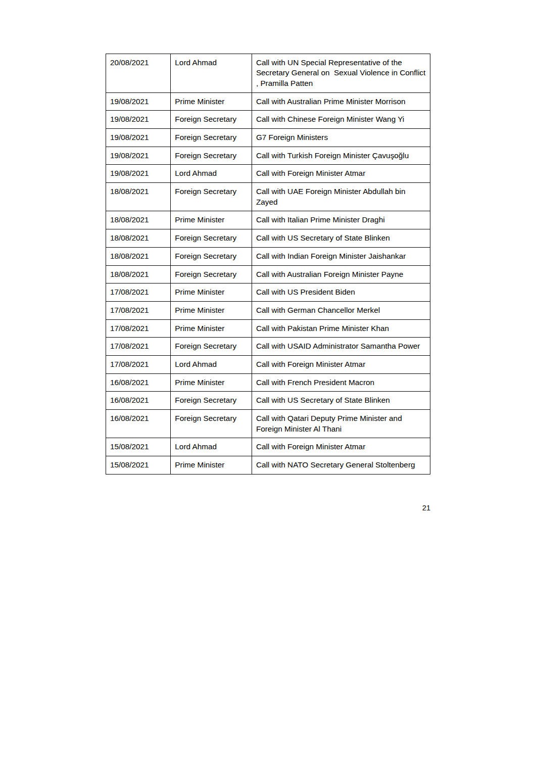| 20/08/2021 | Lord Ahmad | Call with UN Special Representative of the Secretary General on Sexual Violence in Conflict , Pramilla Patten |
| 19/08/2021 | Prime Minister | Call with Australian Prime Minister Morrison |
| 19/08/2021 | Foreign Secretary | Call with Chinese Foreign Minister Wang Yi |
| 19/08/2021 | Foreign Secretary | G7 Foreign Ministers |
| 19/08/2021 | Foreign Secretary | Call with Turkish Foreign Minister Çavuşoğlu |
| 19/08/2021 | Lord Ahmad | Call with Foreign Minister Atmar |
| 18/08/2021 | Foreign Secretary | Call with UAE Foreign Minister Abdullah bin Zayed |
| 18/08/2021 | Prime Minister | Call with Italian Prime Minister Draghi |
| 18/08/2021 | Foreign Secretary | Call with US Secretary of State Blinken |
| 18/08/2021 | Foreign Secretary | Call with Indian Foreign Minister Jaishankar |
| 18/08/2021 | Foreign Secretary | Call with Australian Foreign Minister Payne |
| 17/08/2021 | Prime Minister | Call with US President Biden |
| 17/08/2021 | Prime Minister | Call with German Chancellor Merkel |
| 17/08/2021 | Prime Minister | Call with Pakistan Prime Minister Khan |
| 17/08/2021 | Foreign Secretary | Call with USAID Administrator Samantha Power |
| 17/08/2021 | Lord Ahmad | Call with Foreign Minister Atmar |
| 16/08/2021 | Prime Minister | Call with French President Macron |
| 16/08/2021 | Foreign Secretary | Call with US Secretary of State Blinken |
| 16/08/2021 | Foreign Secretary | Call with Qatari Deputy Prime Minister and Foreign Minister Al Thani |
| 15/08/2021 | Lord Ahmad | Call with Foreign Minister Atmar |
| 15/08/2021 | Prime Minister | Call with NATO Secretary General Stoltenberg |
21